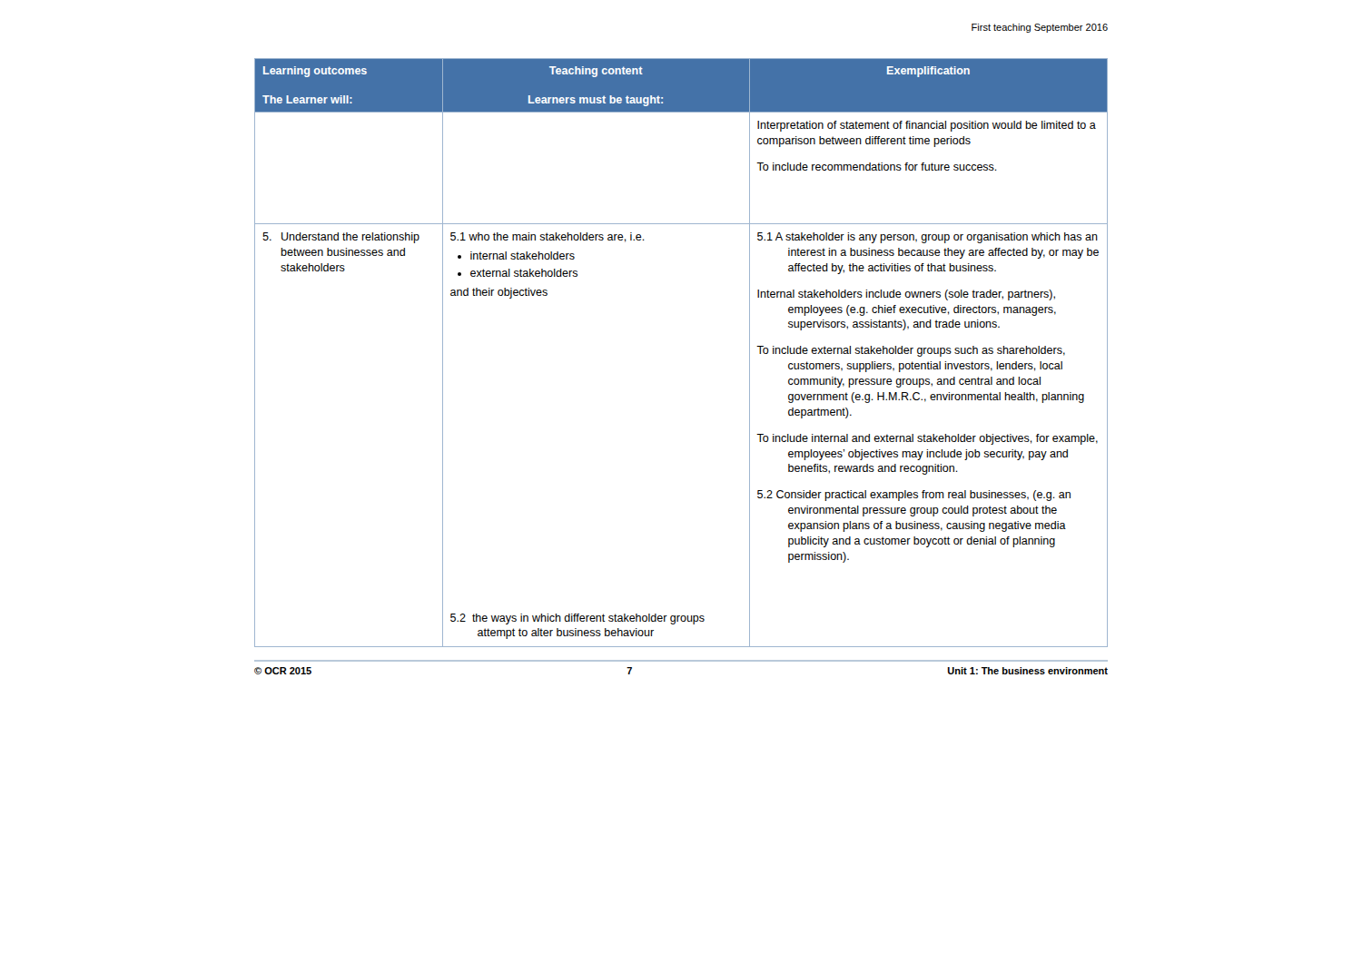First teaching September 2016
| Learning outcomes The Learner will: | Teaching content Learners must be taught: | Exemplification |
| --- | --- | --- |
| | | Interpretation of statement of financial position would be limited to a comparison between different time periods To include recommendations for future success. |
| 5. Understand the relationship between businesses and stakeholders | 5.1 who the main stakeholders are, i.e. internal stakeholders external stakeholders and their objectives 5.2 the ways in which different stakeholder groups attempt to alter business behaviour | 5.1 A stakeholder is any person, group or organisation which has an interest in a business because they are affected by, or may be affected by, the activities of that business. Internal stakeholders include owners (sole trader, partners), employees (e.g. chief executive, directors, managers, supervisors, assistants), and trade unions. To include external stakeholder groups such as shareholders, customers, suppliers, potential investors, lenders, local community, pressure groups, and central and local government (e.g. H.M.R.C., environmental health, planning department). To include internal and external stakeholder objectives, for example, employees’ objectives may include job security, pay and benefits, rewards and recognition. 5.2 Consider practical examples from real businesses, (e.g. an environmental pressure group could protest about the expansion plans of a business, causing negative media publicity and a customer boycott or denial of planning permission). |
© OCR 2015
7
Unit 1: The business environment